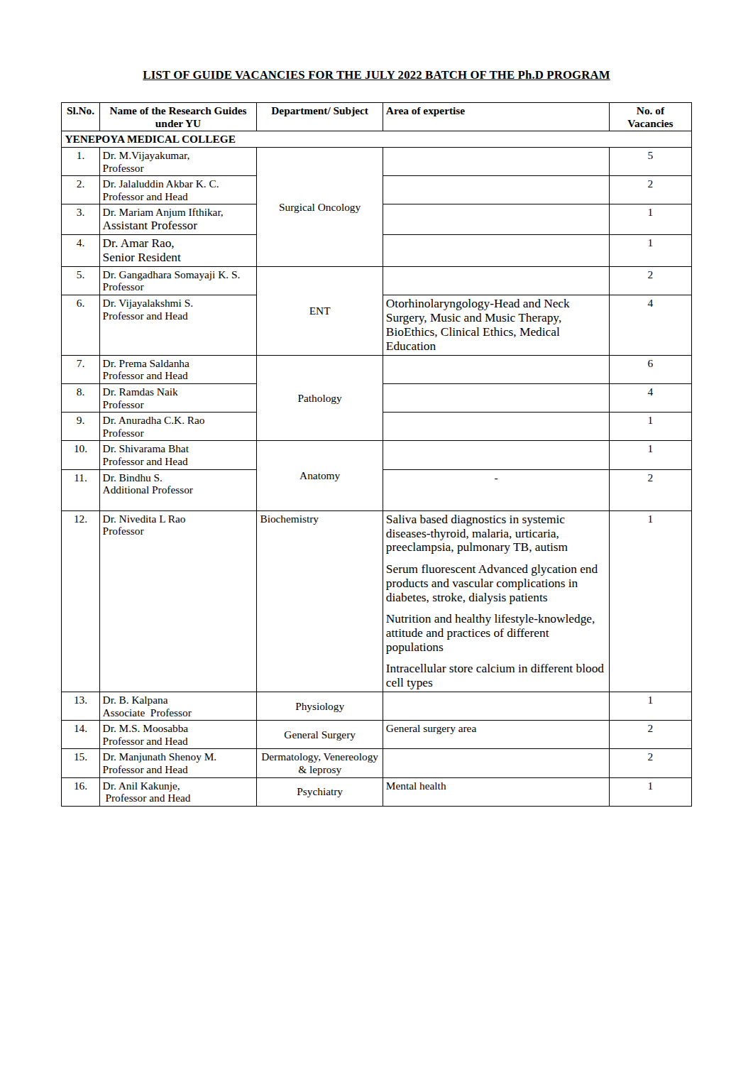LIST OF GUIDE VACANCIES FOR THE JULY 2022 BATCH OF THE Ph.D PROGRAM
| Sl.No. | Name of the Research Guides under YU | Department/ Subject | Area of expertise | No. of Vacancies |
| --- | --- | --- | --- | --- |
| YENEPOYA MEDICAL COLLEGE |
| 1. | Dr. M.Vijayakumar, Professor | Surgical Oncology | | 5 |
| 2. | Dr. Jalaluddin Akbar K. C. Professor and Head | | 2 |
| 3. | Dr. Mariam Anjum Ifthikar, Assistant Professor | | 1 |
| 4. | Dr. Amar Rao, Senior Resident | | 1 |
| 5. | Dr. Gangadhara Somayaji K. S. Professor | ENT | | 2 |
| 6. | Dr. Vijayalakshmi S. Professor and Head | Otorhinolaryngology-Head and Neck Surgery, Music and Music Therapy, BioEthics, Clinical Ethics, Medical Education | 4 |
| 7. | Dr. Prema Saldanha Professor and Head | Pathology | | 6 |
| 8. | Dr. Ramdas Naik Professor | | 4 |
| 9. | Dr. Anuradha C.K. Rao Professor | | 1 |
| 10. | Dr. Shivarama Bhat Professor and Head | Anatomy | | 1 |
| 11. | Dr. Bindhu S. Additional Professor | - | 2 |
| 12. | Dr. Nivedita L Rao Professor | Biochemistry | Saliva based diagnostics in systemic diseases-thyroid, malaria, urticaria, preeclampsia, pulmonary TB, autism Serum fluorescent Advanced glycation end products and vascular complications in diabetes, stroke, dialysis patients Nutrition and healthy lifestyle-knowledge, attitude and practices of different populations Intracellular store calcium in different blood cell types | 1 |
| 13. | Dr. B. Kalpana Associate Professor | Physiology | | 1 |
| 14. | Dr. M.S. Moosabba Professor and Head | General Surgery | General surgery area | 2 |
| 15. | Dr. Manjunath Shenoy M. Professor and Head | Dermatology, Venereology & leprosy | | 2 |
| 16. | Dr. Anil Kakunje, Professor and Head | Psychiatry | Mental health | 1 |